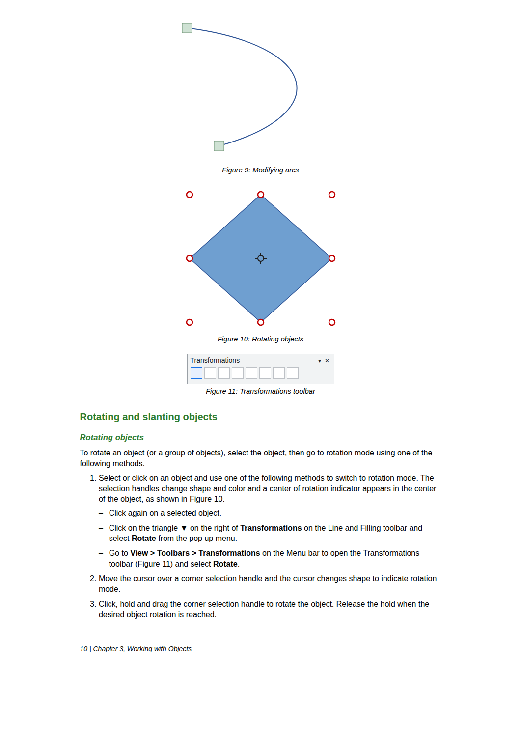Figure 9: Modifying arcs
Figure 10: Rotating objects
Transformations▾ ✕
Figure 11: Transformations toolbar
Rotating and slanting objects
Rotating objects
To rotate an object (or a group of objects), select the object, then go to rotation mode using one of the following methods.
Select or click on an object and use one of the following methods to switch to rotation mode. The selection handles change shape and color and a center of rotation indicator appears in the center of the object, as shown in Figure 10.
Click again on a selected object.
Click on the triangle ▼ on the right of Transformations on the Line and Filling toolbar and select Rotate from the pop up menu.
Go to View > Toolbars > Transformations on the Menu bar to open the Transformations toolbar (Figure 11) and select Rotate.
Move the cursor over a corner selection handle and the cursor changes shape to indicate rotation mode.
Click, hold and drag the corner selection handle to rotate the object. Release the hold when the desired object rotation is reached.
10 | Chapter 3, Working with Objects